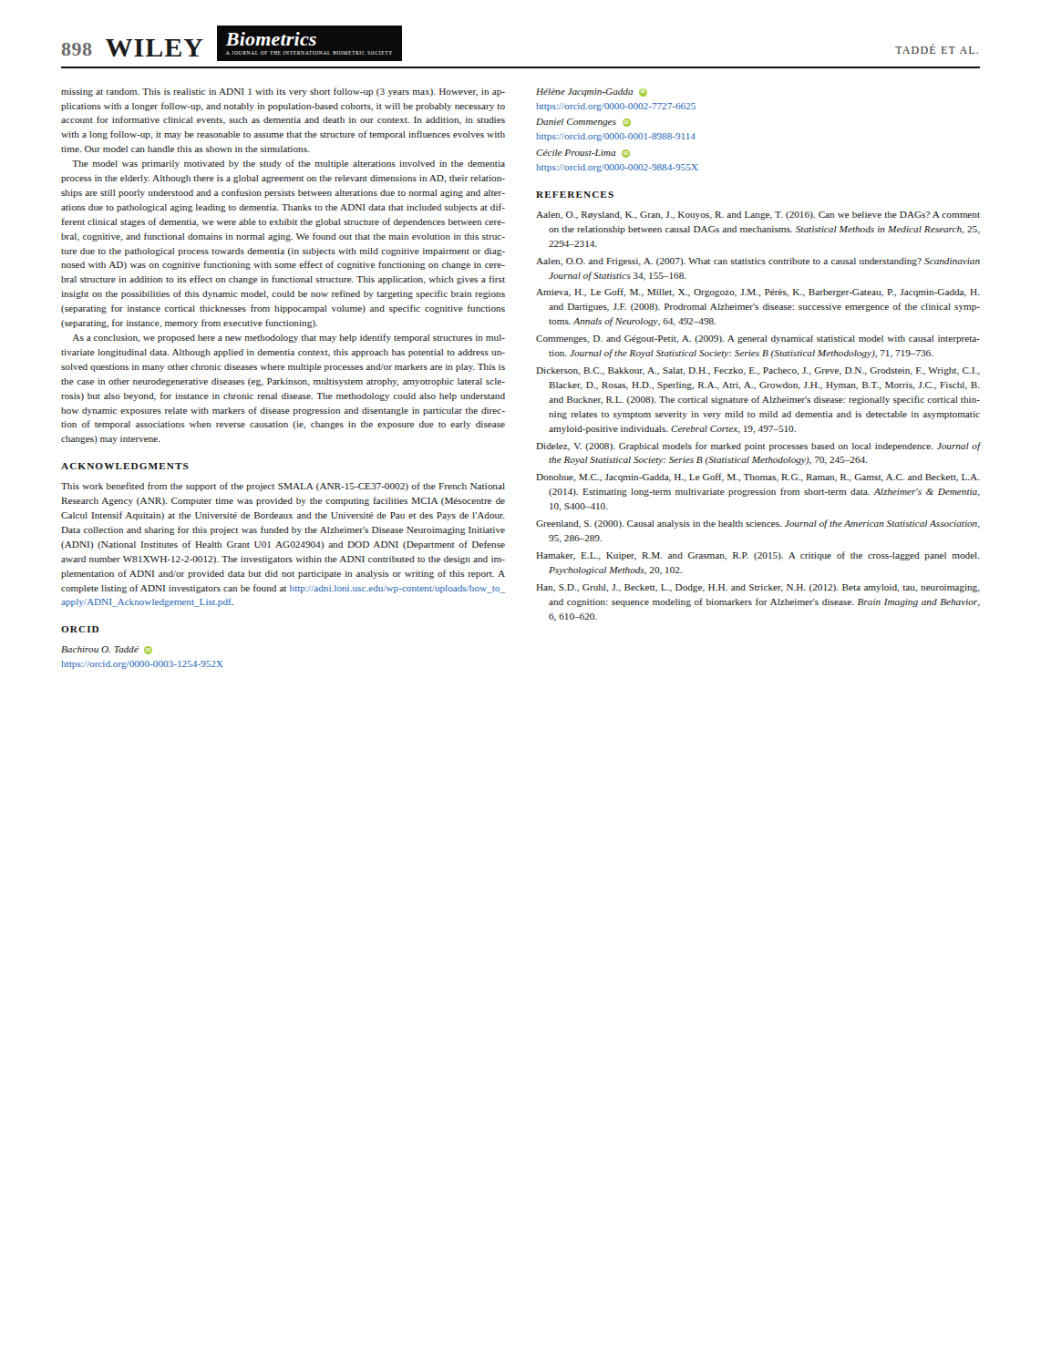898
WILEY
BiometricsA Journal of the International Biometric Society
Taddé et al.
missing at random. This is realistic in ADNI 1 with its very short follow-up (3 years max). However, in applications with a longer follow-up, and notably in population-based cohorts, it will be probably necessary to account for informative clinical events, such as dementia and death in our context. In addition, in studies with a long follow-up, it may be reasonable to assume that the structure of temporal influences evolves with time. Our model can handle this as shown in the simulations.
The model was primarily motivated by the study of the multiple alterations involved in the dementia process in the elderly. Although there is a global agreement on the relevant dimensions in AD, their relationships are still poorly understood and a confusion persists between alterations due to normal aging and alterations due to pathological aging leading to dementia. Thanks to the ADNI data that included subjects at different clinical stages of dementia, we were able to exhibit the global structure of dependences between cerebral, cognitive, and functional domains in normal aging. We found out that the main evolution in this structure due to the pathological process towards dementia (in subjects with mild cognitive impairment or diagnosed with AD) was on cognitive functioning with some effect of cognitive functioning on change in cerebral structure in addition to its effect on change in functional structure. This application, which gives a first insight on the possibilities of this dynamic model, could be now refined by targeting specific brain regions (separating for instance cortical thicknesses from hippocampal volume) and specific cognitive functions (separating, for instance, memory from executive functioning).
As a conclusion, we proposed here a new methodology that may help identify temporal structures in multivariate longitudinal data. Although applied in dementia context, this approach has potential to address unsolved questions in many other chronic diseases where multiple processes and/or markers are in play. This is the case in other neurodegenerative diseases (eg, Parkinson, multisystem atrophy, amyotrophic lateral sclerosis) but also beyond, for instance in chronic renal disease. The methodology could also help understand how dynamic exposures relate with markers of disease progression and disentangle in particular the direction of temporal associations when reverse causation (ie, changes in the exposure due to early disease changes) may intervene.
Acknowledgments
This work benefited from the support of the project SMALA (ANR-15-CE37-0002) of the French National Research Agency (ANR). Computer time was provided by the computing facilities MCIA (Mésocentre de Calcul Intensif Aquitain) at the Université de Bordeaux and the Université de Pau et des Pays de l'Adour. Data collection and sharing for this project was funded by the Alzheimer's Disease Neuroimaging Initiative (ADNI) (National Institutes of Health Grant U01 AG024904) and DOD ADNI (Department of Defense award number W81XWH-12-2-0012). The investigators within the ADNI contributed to the design and implementation of ADNI and/or provided data but did not participate in analysis or writing of this report. A complete listing of ADNI investigators can be found at http://adni.loni.usc.edu/wp-content/uploads/how_to_apply/ADNI_Acknowledgement_List.pdf.
ORCID
Bachirou O. Taddé
https://orcid.org/0000-0003-1254-952X
Hélène Jacqmin-Gadda
https://orcid.org/0000-0002-7727-6625
Daniel Commenges
https://orcid.org/0000-0001-8988-9114
Cécile Proust-Lima
https://orcid.org/0000-0002-9884-955X
References
Aalen, O., Røysland, K., Gran, J., Kouyos, R. and Lange, T. (2016). Can we believe the DAGs? A comment on the relationship between causal DAGs and mechanisms. Statistical Methods in Medical Research, 25, 2294–2314.
Aalen, O.O. and Frigessi, A. (2007). What can statistics contribute to a causal understanding? Scandinavian Journal of Statistics 34, 155–168.
Amieva, H., Le Goff, M., Millet, X., Orgogozo, J.M., Pérès, K., Barberger-Gateau, P., Jacqmin-Gadda, H. and Dartigues, J.F. (2008). Prodromal Alzheimer's disease: successive emergence of the clinical symptoms. Annals of Neurology, 64, 492–498.
Commenges, D. and Gégout-Petit, A. (2009). A general dynamical statistical model with causal interpretation. Journal of the Royal Statistical Society: Series B (Statistical Methodology), 71, 719–736.
Dickerson, B.C., Bakkour, A., Salat, D.H., Feczko, E., Pacheco, J., Greve, D.N., Grodstein, F., Wright, C.I., Blacker, D., Rosas, H.D., Sperling, R.A., Atri, A., Growdon, J.H., Hyman, B.T., Morris, J.C., Fischl, B. and Buckner, R.L. (2008). The cortical signature of Alzheimer's disease: regionally specific cortical thinning relates to symptom severity in very mild to mild ad dementia and is detectable in asymptomatic amyloid-positive individuals. Cerebral Cortex, 19, 497–510.
Didelez, V. (2008). Graphical models for marked point processes based on local independence. Journal of the Royal Statistical Society: Series B (Statistical Methodology), 70, 245–264.
Donohue, M.C., Jacqmin-Gadda, H., Le Goff, M., Thomas, R.G., Raman, R., Gamst, A.C. and Beckett, L.A. (2014). Estimating long-term multivariate progression from short-term data. Alzheimer's & Dementia, 10, S400–410.
Greenland, S. (2000). Causal analysis in the health sciences. Journal of the American Statistical Association, 95, 286–289.
Hamaker, E.L., Kuiper, R.M. and Grasman, R.P. (2015). A critique of the cross-lagged panel model. Psychological Methods, 20, 102.
Han, S.D., Gruhl, J., Beckett, L., Dodge, H.H. and Stricker, N.H. (2012). Beta amyloid, tau, neuroimaging, and cognition: sequence modeling of biomarkers for Alzheimer's disease. Brain Imaging and Behavior, 6, 610–620.